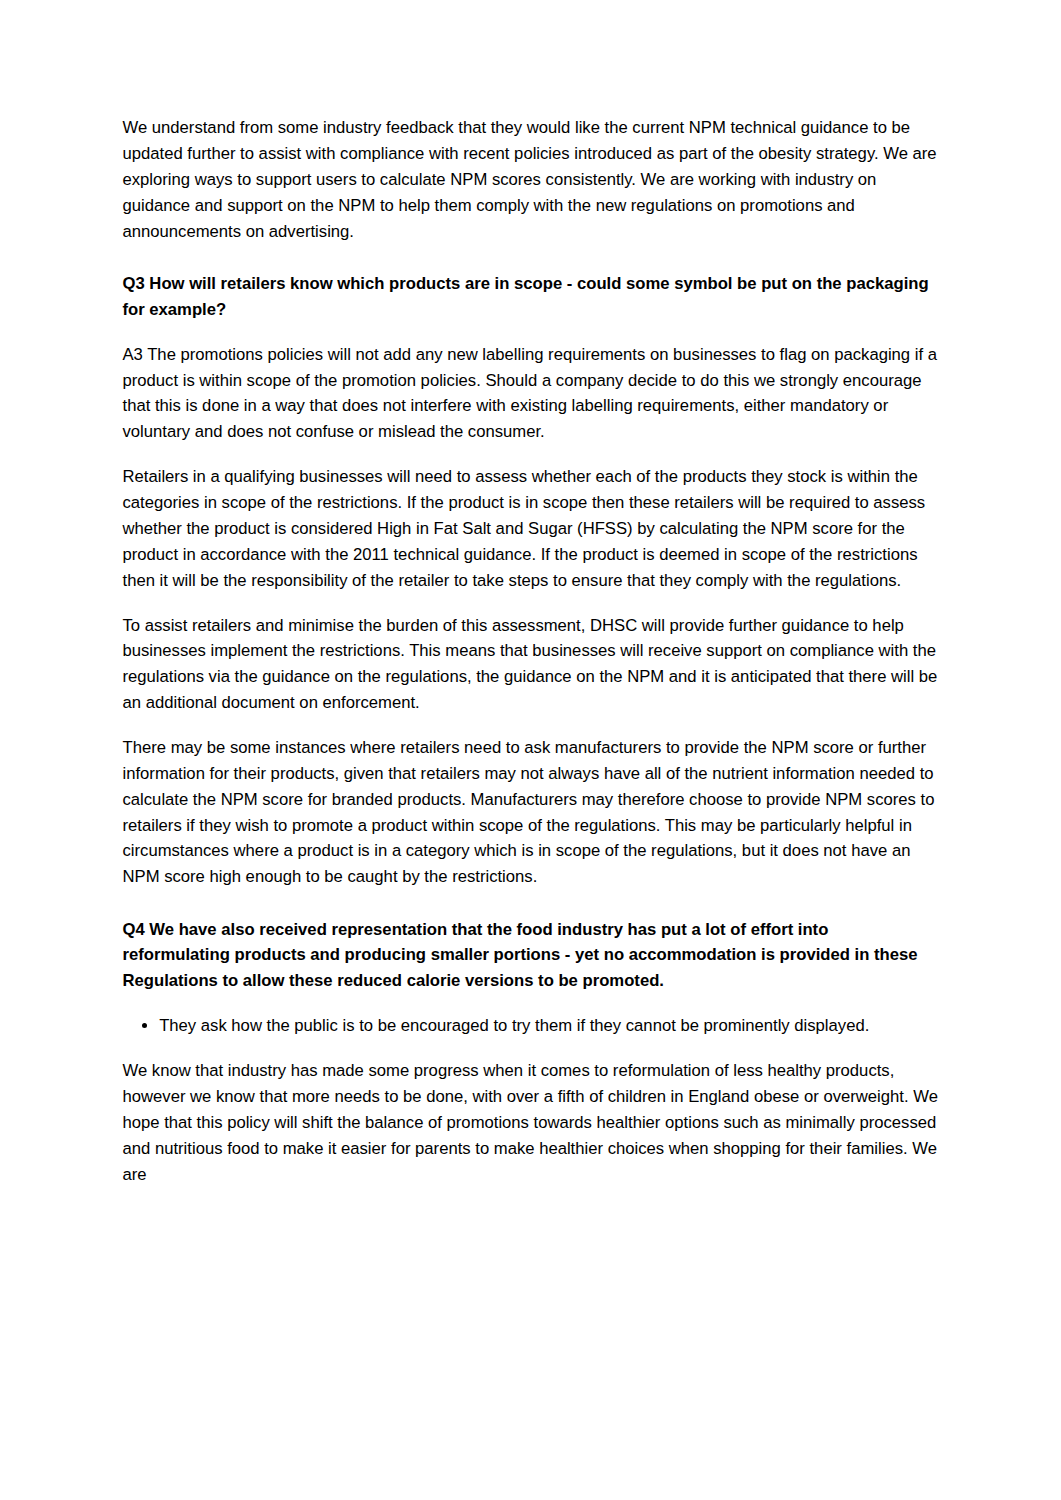We understand from some industry feedback that they would like the current NPM technical guidance to be updated further to assist with compliance with recent policies introduced as part of the obesity strategy. We are exploring ways to support users to calculate NPM scores consistently. We are working with industry on guidance and support on the NPM to help them comply with the new regulations on promotions and announcements on advertising.
Q3 How will retailers know which products are in scope - could some symbol be put on the packaging for example?
A3 The promotions policies will not add any new labelling requirements on businesses to flag on packaging if a product is within scope of the promotion policies. Should a company decide to do this we strongly encourage that this is done in a way that does not interfere with existing labelling requirements, either mandatory or voluntary and does not confuse or mislead the consumer.
Retailers in a qualifying businesses will need to assess whether each of the products they stock is within the categories in scope of the restrictions. If the product is in scope then these retailers will be required to assess whether the product is considered High in Fat Salt and Sugar (HFSS) by calculating the NPM score for the product in accordance with the 2011 technical guidance. If the product is deemed in scope of the restrictions then it will be the responsibility of the retailer to take steps to ensure that they comply with the regulations.
To assist retailers and minimise the burden of this assessment, DHSC will provide further guidance to help businesses implement the restrictions. This means that businesses will receive support on compliance with the regulations via the guidance on the regulations, the guidance on the NPM and it is anticipated that there will be an additional document on enforcement.
There may be some instances where retailers need to ask manufacturers to provide the NPM score or further information for their products, given that retailers may not always have all of the nutrient information needed to calculate the NPM score for branded products. Manufacturers may therefore choose to provide NPM scores to retailers if they wish to promote a product within scope of the regulations. This may be particularly helpful in circumstances where a product is in a category which is in scope of the regulations, but it does not have an NPM score high enough to be caught by the restrictions.
Q4 We have also received representation that the food industry has put a lot of effort into reformulating products and producing smaller portions - yet no accommodation is provided in these Regulations to allow these reduced calorie versions to be promoted.
They ask how the public is to be encouraged to try them if they cannot be prominently displayed.
We know that industry has made some progress when it comes to reformulation of less healthy products, however we know that more needs to be done, with over a fifth of children in England obese or overweight. We hope that this policy will shift the balance of promotions towards healthier options such as minimally processed and nutritious food to make it easier for parents to make healthier choices when shopping for their families. We are